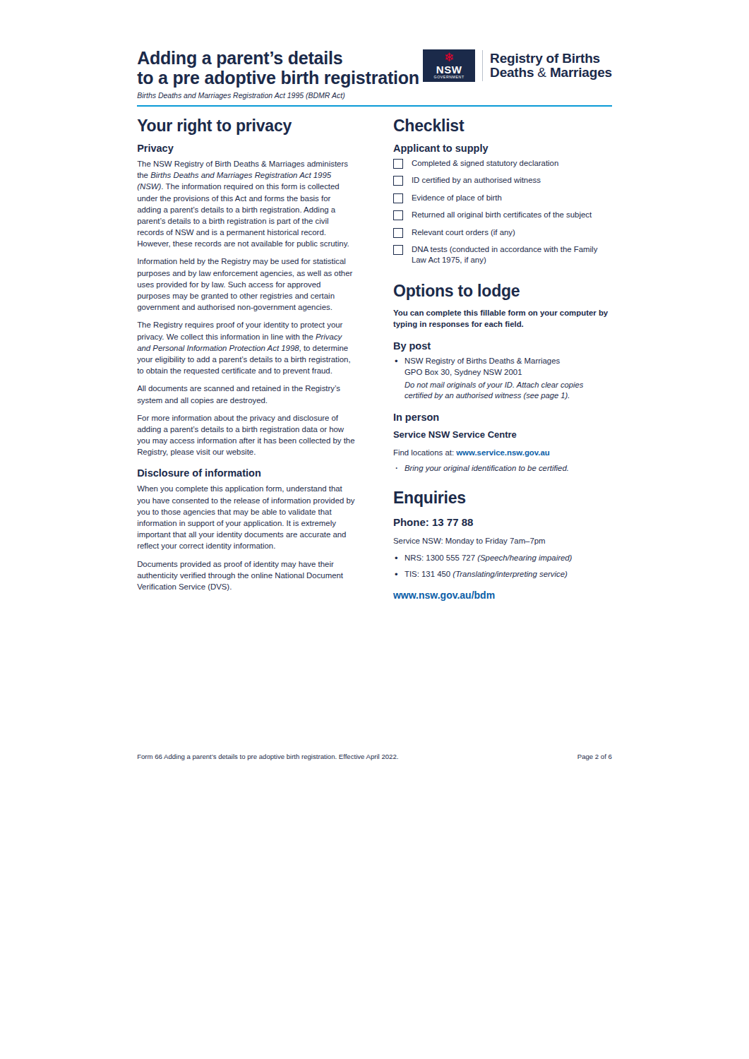Adding a parent’s details
to a pre adoptive birth registration
Births Deaths and Marriages Registration Act 1995 (BDMR Act)
❄ NSW GOVERNMENT
Registry of Births Deaths & Marriages
Your right to privacy
Privacy
The NSW Registry of Birth Deaths & Marriages administers the Births Deaths and Marriages Registration Act 1995 (NSW). The information required on this form is collected under the provisions of this Act and forms the basis for adding a parent’s details to a birth registration. Adding a parent’s details to a birth registration is part of the civil records of NSW and is a permanent historical record. However, these records are not available for public scrutiny.
Information held by the Registry may be used for statistical purposes and by law enforcement agencies, as well as other uses provided for by law. Such access for approved purposes may be granted to other registries and certain government and authorised non-government agencies.
The Registry requires proof of your identity to protect your privacy. We collect this information in line with the Privacy and Personal Information Protection Act 1998, to determine your eligibility to add a parent’s details to a birth registration, to obtain the requested certificate and to prevent fraud.
All documents are scanned and retained in the Registry’s system and all copies are destroyed.
For more information about the privacy and disclosure of adding a parent’s details to a birth registration data or how you may access information after it has been collected by the Registry, please visit our website.
Disclosure of information
When you complete this application form, understand that you have consented to the release of information provided by you to those agencies that may be able to validate that information in support of your application. It is extremely important that all your identity documents are accurate and reflect your correct identity information.
Documents provided as proof of identity may have their authenticity verified through the online National Document Verification Service (DVS).
Checklist
Applicant to supply
Completed & signed statutory declaration
ID certified by an authorised witness
Evidence of place of birth
Returned all original birth certificates of the subject
Relevant court orders (if any)
DNA tests (conducted in accordance with the Family Law Act 1975, if any)
Options to lodge
You can complete this fillable form on your computer by typing in responses for each field.
By post
NSW Registry of Births Deaths & Marriages
GPO Box 30, Sydney NSW 2001
Do not mail originals of your ID. Attach clear copies certified by an authorised witness (see page 1).
In person
Service NSW Service Centre
Find locations at: www.service.nsw.gov.au
Bring your original identification to be certified.
Enquiries
Phone: 13 77 88
Service NSW: Monday to Friday 7am–7pm
NRS: 1300 555 727 (Speech/hearing impaired)
TIS: 131 450 (Translating/interpreting service)
www.nsw.gov.au/bdm
Form 66 Adding a parent’s details to pre adoptive birth registration. Effective April 2022.
Page 2 of 6